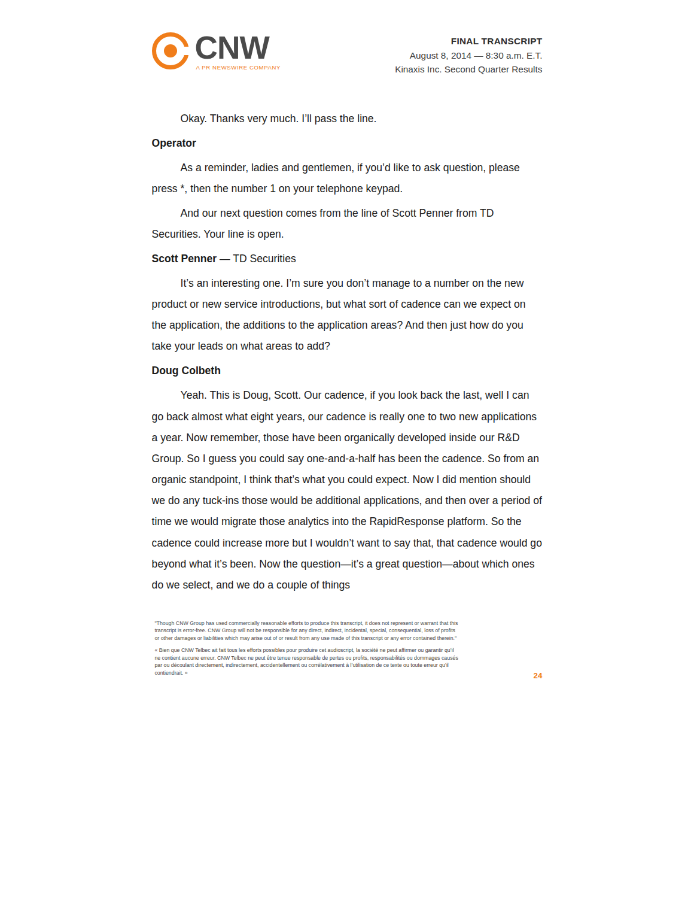CNW A PR NEWSWIRE COMPANY
FINAL TRANSCRIPT
August 8, 2014 — 8:30 a.m. E.T.
Kinaxis Inc. Second Quarter Results
Okay. Thanks very much. I’ll pass the line.
Operator
As a reminder, ladies and gentlemen, if you’d like to ask question, please press *, then the number 1 on your telephone keypad.
And our next question comes from the line of Scott Penner from TD Securities. Your line is open.
Scott Penner — TD Securities
It’s an interesting one. I’m sure you don’t manage to a number on the new product or new service introductions, but what sort of cadence can we expect on the application, the additions to the application areas? And then just how do you take your leads on what areas to add?
Doug Colbeth
Yeah. This is Doug, Scott. Our cadence, if you look back the last, well I can go back almost what eight years, our cadence is really one to two new applications a year. Now remember, those have been organically developed inside our R&D Group. So I guess you could say one-and-a-half has been the cadence. So from an organic standpoint, I think that’s what you could expect. Now I did mention should we do any tuck-ins those would be additional applications, and then over a period of time we would migrate those analytics into the RapidResponse platform. So the cadence could increase more but I wouldn’t want to say that, that cadence would go beyond what it’s been. Now the question—it’s a great question—about which ones do we select, and we do a couple of things
"Though CNW Group has used commercially reasonable efforts to produce this transcript, it does not represent or warrant that this transcript is error-free. CNW Group will not be responsible for any direct, indirect, incidental, special, consequential, loss of profits or other damages or liabilities which may arise out of or result from any use made of this transcript or any error contained therein."
« Bien que CNW Telbec ait fait tous les efforts possibles pour produire cet audioscript, la société ne peut affirmer ou garantir qu’il ne contient aucune erreur. CNW Telbec ne peut être tenue responsable de pertes ou profits, responsabilités ou dommages causés par ou découlant directement, indirectement, accidentellement ou corrélativement à l’utilisation de ce texte ou toute erreur qu’il contiendrait. »
24